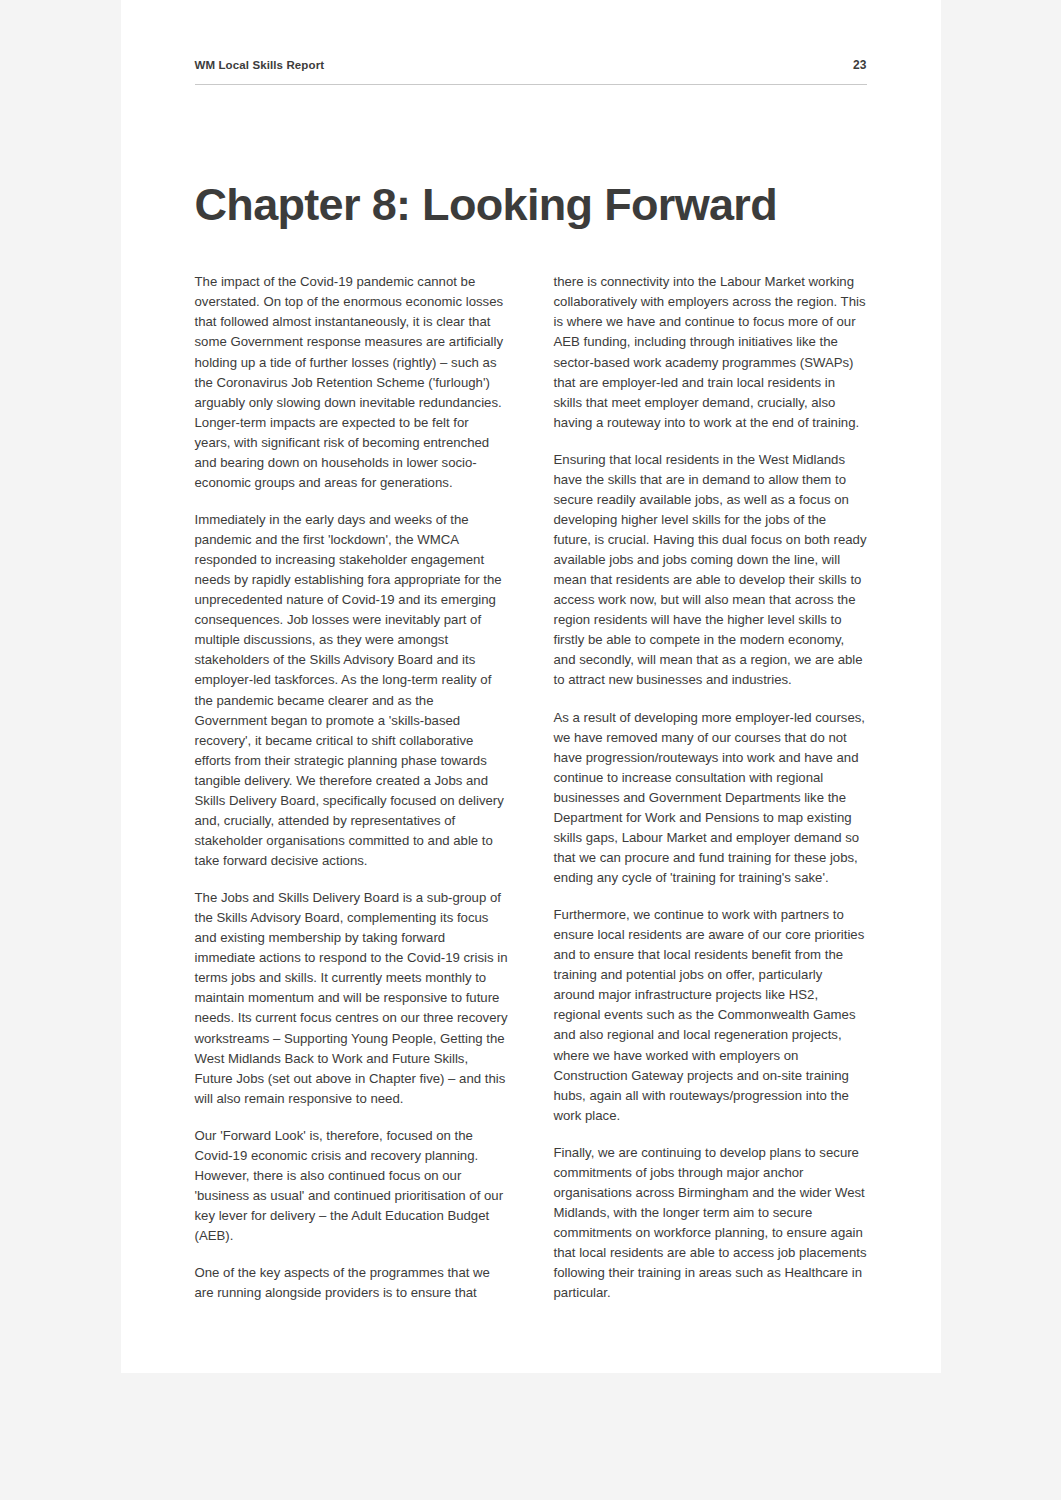WM Local Skills Report 23
Chapter 8: Looking Forward
The impact of the Covid-19 pandemic cannot be overstated. On top of the enormous economic losses that followed almost instantaneously, it is clear that some Government response measures are artificially holding up a tide of further losses (rightly) – such as the Coronavirus Job Retention Scheme ('furlough') arguably only slowing down inevitable redundancies. Longer-term impacts are expected to be felt for years, with significant risk of becoming entrenched and bearing down on households in lower socio-economic groups and areas for generations.
Immediately in the early days and weeks of the pandemic and the first 'lockdown', the WMCA responded to increasing stakeholder engagement needs by rapidly establishing fora appropriate for the unprecedented nature of Covid-19 and its emerging consequences. Job losses were inevitably part of multiple discussions, as they were amongst stakeholders of the Skills Advisory Board and its employer-led taskforces. As the long-term reality of the pandemic became clearer and as the Government began to promote a 'skills-based recovery', it became critical to shift collaborative efforts from their strategic planning phase towards tangible delivery. We therefore created a Jobs and Skills Delivery Board, specifically focused on delivery and, crucially, attended by representatives of stakeholder organisations committed to and able to take forward decisive actions.
The Jobs and Skills Delivery Board is a sub-group of the Skills Advisory Board, complementing its focus and existing membership by taking forward immediate actions to respond to the Covid-19 crisis in terms jobs and skills. It currently meets monthly to maintain momentum and will be responsive to future needs. Its current focus centres on our three recovery workstreams – Supporting Young People, Getting the West Midlands Back to Work and Future Skills, Future Jobs (set out above in Chapter five) – and this will also remain responsive to need.
Our 'Forward Look' is, therefore, focused on the Covid-19 economic crisis and recovery planning. However, there is also continued focus on our 'business as usual' and continued prioritisation of our key lever for delivery – the Adult Education Budget (AEB).
One of the key aspects of the programmes that we are running alongside providers is to ensure that there is connectivity into the Labour Market working collaboratively with employers across the region. This is where we have and continue to focus more of our AEB funding, including through initiatives like the sector-based work academy programmes (SWAPs) that are employer-led and train local residents in skills that meet employer demand, crucially, also having a routeway into to work at the end of training.
Ensuring that local residents in the West Midlands have the skills that are in demand to allow them to secure readily available jobs, as well as a focus on developing higher level skills for the jobs of the future, is crucial. Having this dual focus on both ready available jobs and jobs coming down the line, will mean that residents are able to develop their skills to access work now, but will also mean that across the region residents will have the higher level skills to firstly be able to compete in the modern economy, and secondly, will mean that as a region, we are able to attract new businesses and industries.
As a result of developing more employer-led courses, we have removed many of our courses that do not have progression/routeways into work and have and continue to increase consultation with regional businesses and Government Departments like the Department for Work and Pensions to map existing skills gaps, Labour Market and employer demand so that we can procure and fund training for these jobs, ending any cycle of 'training for training's sake'.
Furthermore, we continue to work with partners to ensure local residents are aware of our core priorities and to ensure that local residents benefit from the training and potential jobs on offer, particularly around major infrastructure projects like HS2, regional events such as the Commonwealth Games and also regional and local regeneration projects, where we have worked with employers on Construction Gateway projects and on-site training hubs, again all with routeways/progression into the work place.
Finally, we are continuing to develop plans to secure commitments of jobs through major anchor organisations across Birmingham and the wider West Midlands, with the longer term aim to secure commitments on workforce planning, to ensure again that local residents are able to access job placements following their training in areas such as Healthcare in particular.